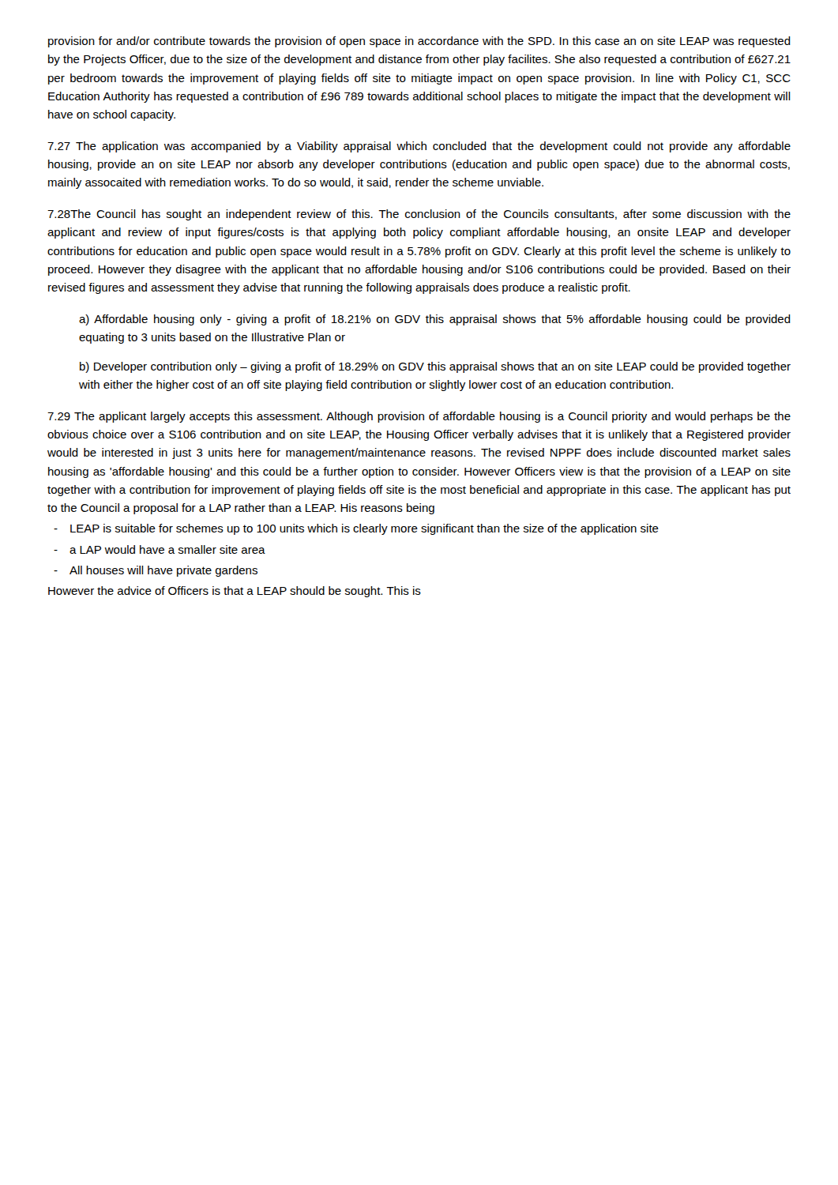provision for and/or contribute towards the provision of open space in accordance with the SPD. In this case an on site LEAP was requested by the Projects Officer, due to the size of the development and distance from other play facilites. She also requested a contribution of £627.21 per bedroom towards the improvement of playing fields off site to mitiagte impact on open space provision. In line with Policy C1, SCC Education Authority has requested a contribution of £96 789 towards additional school places to mitigate the impact that the development will have on school capacity.
7.27 The application was accompanied by a Viability appraisal which concluded that the development could not provide any affordable housing, provide an on site LEAP nor absorb any developer contributions (education and public open space) due to the abnormal costs, mainly assocaited with remediation works. To do so would, it said, render the scheme unviable.
7.28The Council has sought an independent review of this. The conclusion of the Councils consultants, after some discussion with the applicant and review of input figures/costs is that applying both policy compliant affordable housing, an onsite LEAP and developer contributions for education and public open space would result in a 5.78% profit on GDV. Clearly at this profit level the scheme is unlikely to proceed. However they disagree with the applicant that no affordable housing and/or S106 contributions could be provided. Based on their revised figures and assessment they advise that running the following appraisals does produce a realistic profit.
a) Affordable housing only - giving a profit of 18.21% on GDV this appraisal shows that 5% affordable housing could be provided equating to 3 units based on the Illustrative Plan or
b) Developer contribution only – giving a profit of 18.29% on GDV this appraisal shows that an on site LEAP could be provided together with either the higher cost of an off site playing field contribution or slightly lower cost of an education contribution.
7.29 The applicant largely accepts this assessment. Although provision of affordable housing is a Council priority and would perhaps be the obvious choice over a S106 contribution and on site LEAP, the Housing Officer verbally advises that it is unlikely that a Registered provider would be interested in just 3 units here for management/maintenance reasons. The revised NPPF does include discounted market sales housing as 'affordable housing' and this could be a further option to consider. However Officers view is that the provision of a LEAP on site together with a contribution for improvement of playing fields off site is the most beneficial and appropriate in this case. The applicant has put to the Council a proposal for a LAP rather than a LEAP. His reasons being
LEAP is suitable for schemes up to 100 units which is clearly more significant than the size of the application site
a LAP would have a smaller site area
All houses will have private gardens
However the advice of Officers is that a LEAP should be sought. This is